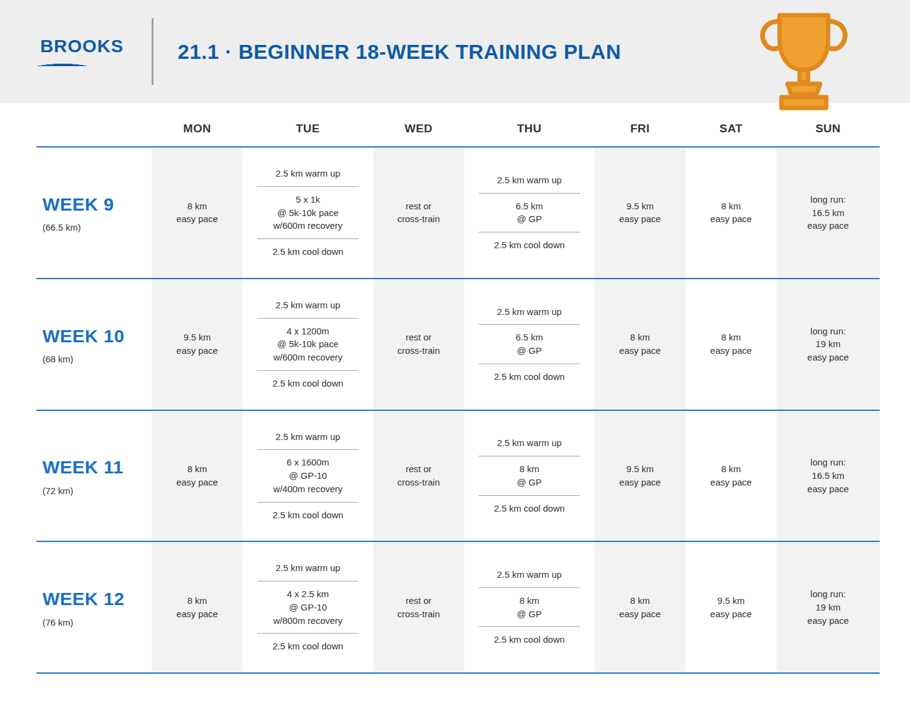BROOKS
21.1 · Beginner 18-Week Training Plan
| | MON | TUE | WED | THU | FRI | SAT | SUN |
| --- | --- | --- | --- | --- | --- | --- | --- |
| WEEK 9 (66.5 km) | 8 km easy pace | 2.5 km warm up 5 x 1k @ 5k-10k pace w/600m recovery 2.5 km cool down | rest or cross-train | 2.5 km warm up 6.5 km @ GP 2.5 km cool down | 9.5 km easy pace | 8 km easy pace | long run: 16.5 km easy pace |
| WEEK 10 (68 km) | 9.5 km easy pace | 2.5 km warm up 4 x 1200m @ 5k-10k pace w/600m recovery 2.5 km cool down | rest or cross-train | 2.5 km warm up 6.5 km @ GP 2.5 km cool down | 8 km easy pace | 8 km easy pace | long run: 19 km easy pace |
| WEEK 11 (72 km) | 8 km easy pace | 2.5 km warm up 6 x 1600m @ GP-10 w/400m recovery 2.5 km cool down | rest or cross-train | 2.5 km warm up 8 km @ GP 2.5 km cool down | 9.5 km easy pace | 8 km easy pace | long run: 16.5 km easy pace |
| WEEK 12 (76 km) | 8 km easy pace | 2.5 km warm up 4 x 2.5 km @ GP-10 w/800m recovery 2.5 km cool down | rest or cross-train | 2.5 km warm up 8 km @ GP 2.5 km cool down | 8 km easy pace | 9.5 km easy pace | long run: 19 km easy pace |